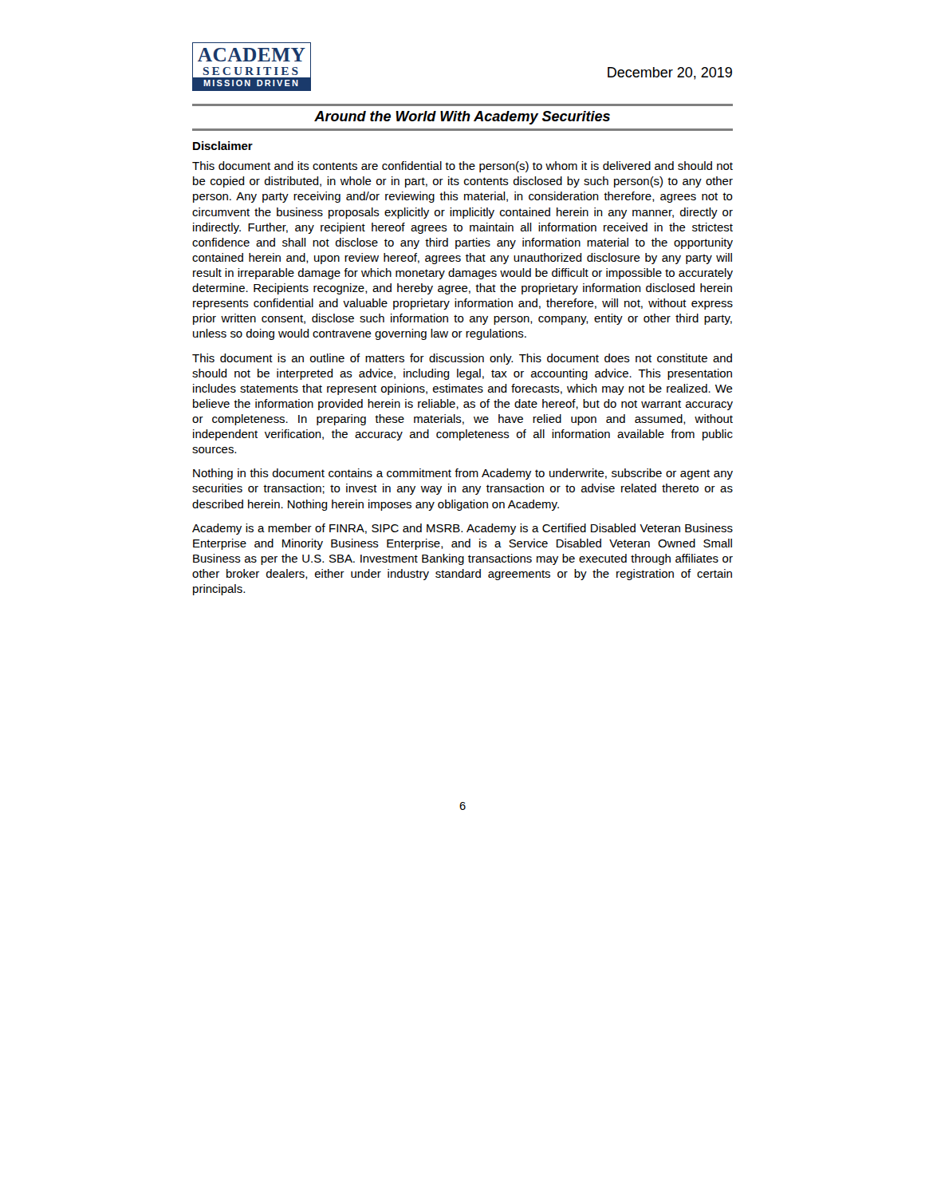ACADEMY SECURITIES MISSION DRIVEN
December 20, 2019
Around the World With Academy Securities
Disclaimer
This document and its contents are confidential to the person(s) to whom it is delivered and should not be copied or distributed, in whole or in part, or its contents disclosed by such person(s) to any other person. Any party receiving and/or reviewing this material, in consideration therefore, agrees not to circumvent the business proposals explicitly or implicitly contained herein in any manner, directly or indirectly. Further, any recipient hereof agrees to maintain all information received in the strictest confidence and shall not disclose to any third parties any information material to the opportunity contained herein and, upon review hereof, agrees that any unauthorized disclosure by any party will result in irreparable damage for which monetary damages would be difficult or impossible to accurately determine. Recipients recognize, and hereby agree, that the proprietary information disclosed herein represents confidential and valuable proprietary information and, therefore, will not, without express prior written consent, disclose such information to any person, company, entity or other third party, unless so doing would contravene governing law or regulations.
This document is an outline of matters for discussion only. This document does not constitute and should not be interpreted as advice, including legal, tax or accounting advice. This presentation includes statements that represent opinions, estimates and forecasts, which may not be realized. We believe the information provided herein is reliable, as of the date hereof, but do not warrant accuracy or completeness. In preparing these materials, we have relied upon and assumed, without independent verification, the accuracy and completeness of all information available from public sources.
Nothing in this document contains a commitment from Academy to underwrite, subscribe or agent any securities or transaction; to invest in any way in any transaction or to advise related thereto or as described herein. Nothing herein imposes any obligation on Academy.
Academy is a member of FINRA, SIPC and MSRB. Academy is a Certified Disabled Veteran Business Enterprise and Minority Business Enterprise, and is a Service Disabled Veteran Owned Small Business as per the U.S. SBA. Investment Banking transactions may be executed through affiliates or other broker dealers, either under industry standard agreements or by the registration of certain principals.
6